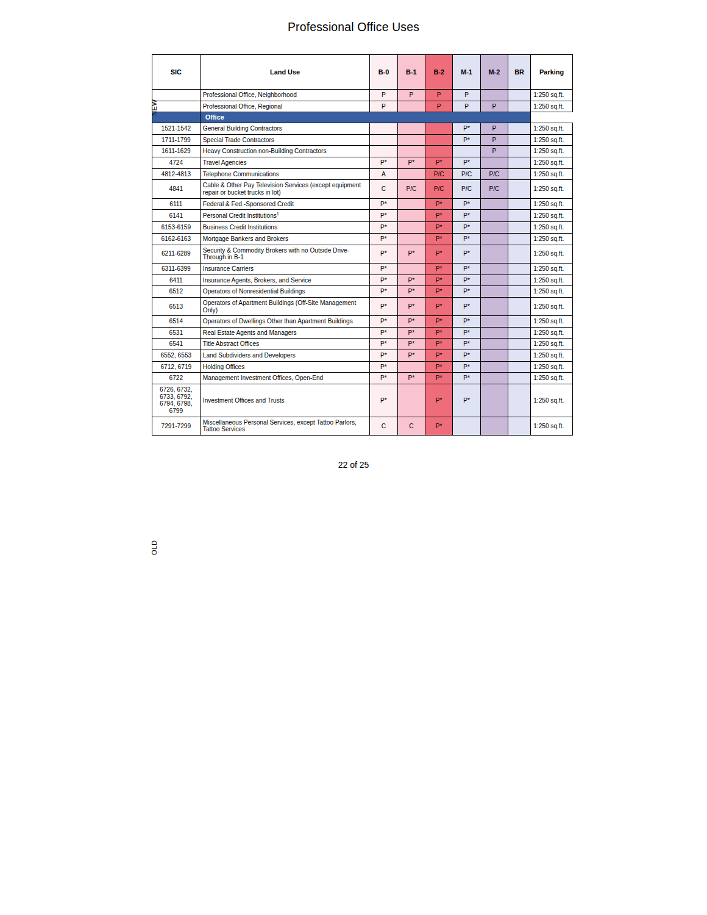Professional Office Uses
NEW
OLD
| SIC | Land Use | B-0 | B-1 | B-2 | M-1 | M-2 | BR | Parking |
| --- | --- | --- | --- | --- | --- | --- | --- | --- |
| | Professional Office, Neighborhood | P | P | P | P | | | 1:250 sq.ft. |
| | Professional Office, Regional | P | | P | P | P | | 1:250 sq.ft. |
| | Office |
| 1521-1542 | General Building Contractors | | | | P* | P | | 1:250 sq.ft. |
| 1711-1799 | Special Trade Contractors | | | | P* | P | | 1:250 sq.ft. |
| 1611-1629 | Heavy Construction non-Building Contractors | | | | | P | | 1:250 sq.ft. |
| 4724 | Travel Agencies | P* | P* | P* | P* | | | 1:250 sq.ft. |
| 4812-4813 | Telephone Communications | A | | P/C | P/C | P/C | | 1:250 sq.ft. |
| 4841 | Cable & Other Pay Television Services (except equipment repair or bucket trucks in lot) | C | P/C | P/C | P/C | P/C | | 1:250 sq.ft. |
| 6111 | Federal & Fed.-Sponsored Credit | P* | | P* | P* | | | 1:250 sq.ft. |
| 6141 | Personal Credit Institutions 1 | P* | | P* | P* | | | 1:250 sq.ft. |
| 6153-6159 | Business Credit Institutions | P* | | P* | P* | | | 1:250 sq.ft. |
| 6162-6163 | Mortgage Bankers and Brokers | P* | | P* | P* | | | 1:250 sq.ft. |
| 6211-6289 | Security & Commodity Brokers with no Outside Drive-Through in B-1 | P* | P* | P* | P* | | | 1:250 sq.ft. |
| 6311-6399 | Insurance Carriers | P* | | P* | P* | | | 1:250 sq.ft. |
| 6411 | Insurance Agents, Brokers, and Service | P* | P* | P* | P* | | | 1:250 sq.ft. |
| 6512 | Operators of Nonresidential Buildings | P* | P* | P* | P* | | | 1:250 sq.ft. |
| 6513 | Operators of Apartment Buildings (Off-Site Management Only) | P* | P* | P* | P* | | | 1:250 sq.ft. |
| 6514 | Operators of Dwellings Other than Apartment Buildings | P* | P* | P* | P* | | | 1:250 sq.ft. |
| 6531 | Real Estate Agents and Managers | P* | P* | P* | P* | | | 1:250 sq.ft. |
| 6541 | Title Abstract Offices | P* | P* | P* | P* | | | 1:250 sq.ft. |
| 6552, 6553 | Land Subdividers and Developers | P* | P* | P* | P* | | | 1:250 sq.ft. |
| 6712, 6719 | Holding Offices | P* | | P* | P* | | | 1:250 sq.ft. |
| 6722 | Management Investment Offices, Open-End | P* | P* | P* | P* | | | 1:250 sq.ft. |
| 6726, 6732, 6733, 6792, 6794, 6798, 6799 | Investment Offices and Trusts | P* | | P* | P* | | | 1:250 sq.ft. |
| 7291-7299 | Miscellaneous Personal Services, except Tattoo Parlors, Tattoo Services | C | C | P* | | | | 1:250 sq.ft. |
22 of 25